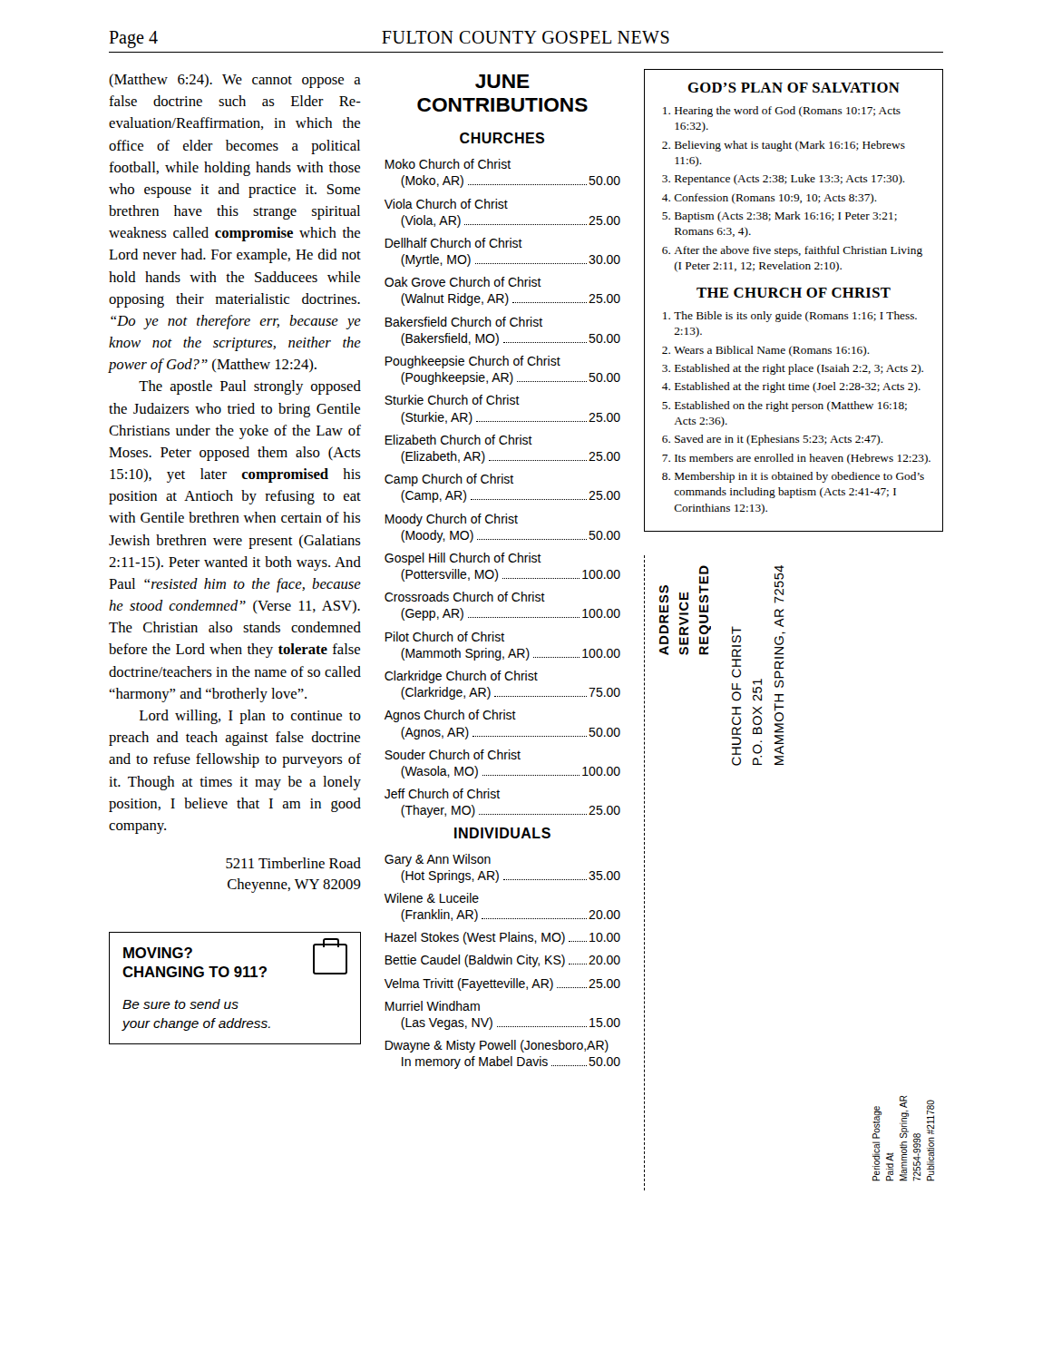Page 4
FULTON COUNTY GOSPEL NEWS
(Matthew 6:24). We cannot oppose a false doctrine such as Elder Re-evaluation/Reaffirmation, in which the office of elder becomes a political football, while holding hands with those who espouse it and practice it. Some brethren have this strange spiritual weakness called compromise which the Lord never had. For example, He did not hold hands with the Sadducees while opposing their materialistic doctrines. “Do ye not therefore err, because ye know not the scriptures, neither the power of God?” (Matthew 12:24).
The apostle Paul strongly opposed the Judaizers who tried to bring Gentile Christians under the yoke of the Law of Moses. Peter opposed them also (Acts 15:10), yet later compromised his position at Antioch by refusing to eat with Gentile brethren when certain of his Jewish brethren were present (Galatians 2:11-15). Peter wanted it both ways. And Paul “resisted him to the face, because he stood condemned” (Verse 11, ASV). The Christian also stands condemned before the Lord when they tolerate false doctrine/teachers in the name of so called “harmony” and “brotherly love”.
Lord willing, I plan to continue to preach and teach against false doctrine and to refuse fellowship to purveyors of it. Though at times it may be a lonely position, I believe that I am in good company.
5211 Timberline Road
Cheyenne, WY 82009
MOVING?
CHANGING TO 911?
Be sure to send us
your change of address.
JUNE
CONTRIBUTIONS
CHURCHES
Moko Church of Christ
(Moko, AR) 50.00
Viola Church of Christ
(Viola, AR) 25.00
Dellhalf Church of Christ
(Myrtle, MO) 30.00
Oak Grove Church of Christ
(Walnut Ridge, AR) 25.00
Bakersfield Church of Christ
(Bakersfield, MO) 50.00
Poughkeepsie Church of Christ
(Poughkeepsie, AR) 50.00
Sturkie Church of Christ
(Sturkie, AR) 25.00
Elizabeth Church of Christ
(Elizabeth, AR) 25.00
Camp Church of Christ
(Camp, AR) 25.00
Moody Church of Christ
(Moody, MO) 50.00
Gospel Hill Church of Christ
(Pottersville, MO) 100.00
Crossroads Church of Christ
(Gepp, AR) 100.00
Pilot Church of Christ
(Mammoth Spring, AR) 100.00
Clarkridge Church of Christ
(Clarkridge, AR) 75.00
Agnos Church of Christ
(Agnos, AR) 50.00
Souder Church of Christ
(Wasola, MO) 100.00
Jeff Church of Christ
(Thayer, MO) 25.00
INDIVIDUALS
Gary & Ann Wilson
(Hot Springs, AR) 35.00
Wilene & Luceile
(Franklin, AR) 20.00
Hazel Stokes (West Plains, MO) 10.00
Bettie Caudel (Baldwin City, KS) 20.00
Velma Trivitt (Fayetteville, AR) 25.00
Murriel Windham
(Las Vegas, NV) 15.00
Dwayne & Misty Powell (Jonesboro,AR)
In memory of Mabel Davis 50.00
GOD’S PLAN OF SALVATION
Hearing the word of God (Romans 10:17; Acts 16:32).
Believing what is taught (Mark 16:16; Hebrews 11:6).
Repentance (Acts 2:38; Luke 13:3; Acts 17:30).
Confession (Romans 10:9, 10; Acts 8:37).
Baptism (Acts 2:38; Mark 16:16; I Peter 3:21; Romans 6:3, 4).
After the above five steps, faithful Christian Living (I Peter 2:11, 12; Revelation 2:10).
THE CHURCH OF CHRIST
The Bible is its only guide (Romans 1:16; I Thess. 2:13).
Wears a Biblical Name (Romans 16:16).
Established at the right place (Isaiah 2:2, 3; Acts 2).
Established at the right time (Joel 2:28-32; Acts 2).
Established on the right person (Matthew 16:18; Acts 2:36).
Saved are in it (Ephesians 5:23; Acts 2:47).
Its members are enrolled in heaven (Hebrews 12:23).
Membership in it is obtained by obedience to God’s commands including baptism (Acts 2:41-47; I Corinthians 12:13).
ADDRESS
SERVICE
REQUESTED
CHURCH OF CHRIST
P.O. BOX 251
MAMMOTH SPRING, AR 72554
Periodical Postage
Paid At
Mammoth Spring, AR
72554-9998
Publication #211780